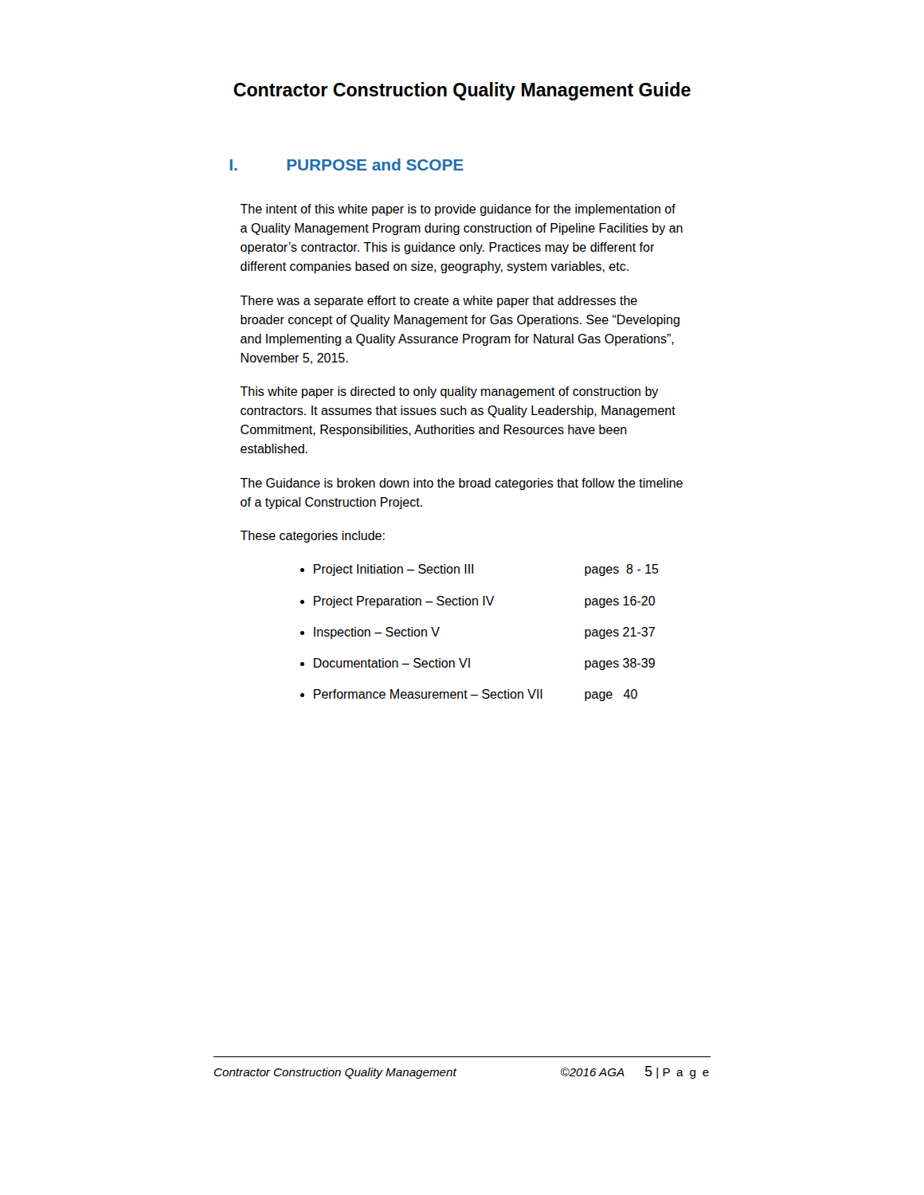Contractor Construction Quality Management Guide
I. PURPOSE and SCOPE
The intent of this white paper is to provide guidance for the implementation of a Quality Management Program during construction of Pipeline Facilities by an operator’s contractor. This is guidance only. Practices may be different for different companies based on size, geography, system variables, etc.
There was a separate effort to create a white paper that addresses the broader concept of Quality Management for Gas Operations. See “Developing and Implementing a Quality Assurance Program for Natural Gas Operations”, November 5, 2015.
This white paper is directed to only quality management of construction by contractors. It assumes that issues such as Quality Leadership, Management Commitment, Responsibilities, Authorities and Resources have been established.
The Guidance is broken down into the broad categories that follow the timeline of a typical Construction Project.
These categories include:
Project Initiation – Section IIIpages 8 - 15
Project Preparation – Section IVpages 16-20
Inspection – Section Vpages 21-37
Documentation – Section VIpages 38-39
Performance Measurement – Section VIIpage 40
Contractor Construction Quality Management
©2016 AGA
5 | P a g e